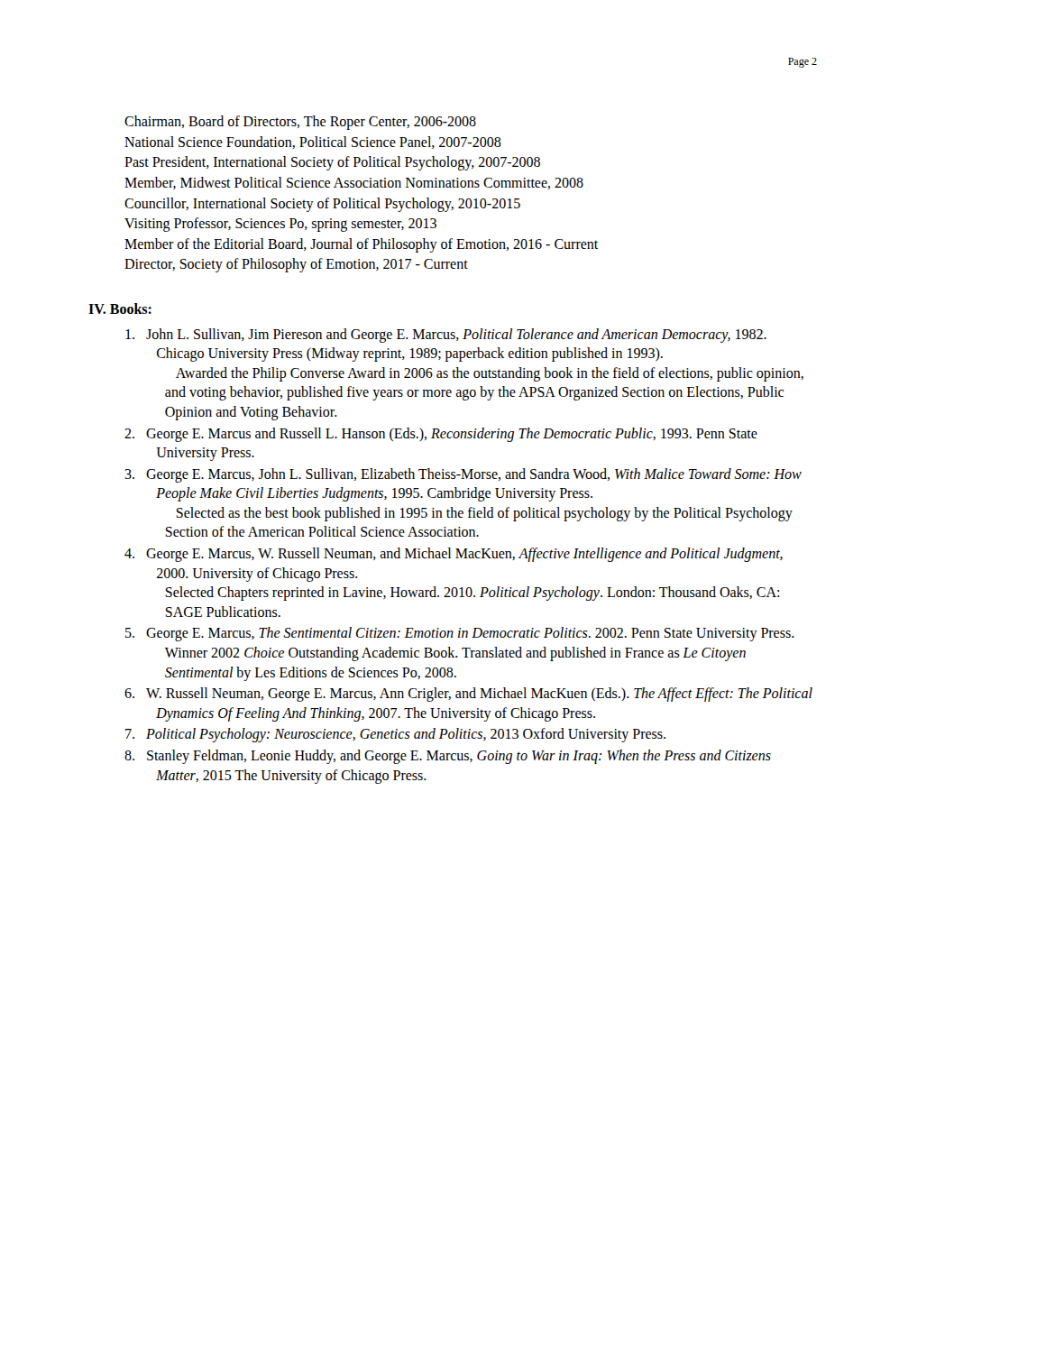Page 2
Chairman, Board of Directors, The Roper Center, 2006-2008
National Science Foundation, Political Science Panel, 2007-2008
Past President, International Society of Political Psychology, 2007-2008
Member, Midwest Political Science Association Nominations Committee, 2008
Councillor, International Society of Political Psychology, 2010-2015
Visiting Professor, Sciences Po, spring semester, 2013
Member of the Editorial Board, Journal of Philosophy of Emotion, 2016 - Current
Director, Society of Philosophy of Emotion, 2017 - Current
IV. Books:
1. John L. Sullivan, Jim Piereson and George E. Marcus, Political Tolerance and American Democracy, 1982. Chicago University Press (Midway reprint, 1989; paperback edition published in 1993). Awarded the Philip Converse Award in 2006 as the outstanding book in the field of elections, public opinion, and voting behavior, published five years or more ago by the APSA Organized Section on Elections, Public Opinion and Voting Behavior.
2. George E. Marcus and Russell L. Hanson (Eds.), Reconsidering The Democratic Public, 1993. Penn State University Press.
3. George E. Marcus, John L. Sullivan, Elizabeth Theiss-Morse, and Sandra Wood, With Malice Toward Some: How People Make Civil Liberties Judgments, 1995. Cambridge University Press. Selected as the best book published in 1995 in the field of political psychology by the Political Psychology Section of the American Political Science Association.
4. George E. Marcus, W. Russell Neuman, and Michael MacKuen, Affective Intelligence and Political Judgment, 2000. University of Chicago Press. Selected Chapters reprinted in Lavine, Howard. 2010. Political Psychology. London: Thousand Oaks, CA: SAGE Publications.
5. George E. Marcus, The Sentimental Citizen: Emotion in Democratic Politics. 2002. Penn State University Press. Winner 2002 Choice Outstanding Academic Book. Translated and published in France as Le Citoyen Sentimental by Les Editions de Sciences Po, 2008.
6. W. Russell Neuman, George E. Marcus, Ann Crigler, and Michael MacKuen (Eds.). The Affect Effect: The Political Dynamics Of Feeling And Thinking, 2007. The University of Chicago Press.
7. Political Psychology: Neuroscience, Genetics and Politics, 2013 Oxford University Press.
8. Stanley Feldman, Leonie Huddy, and George E. Marcus, Going to War in Iraq: When the Press and Citizens Matter, 2015 The University of Chicago Press.